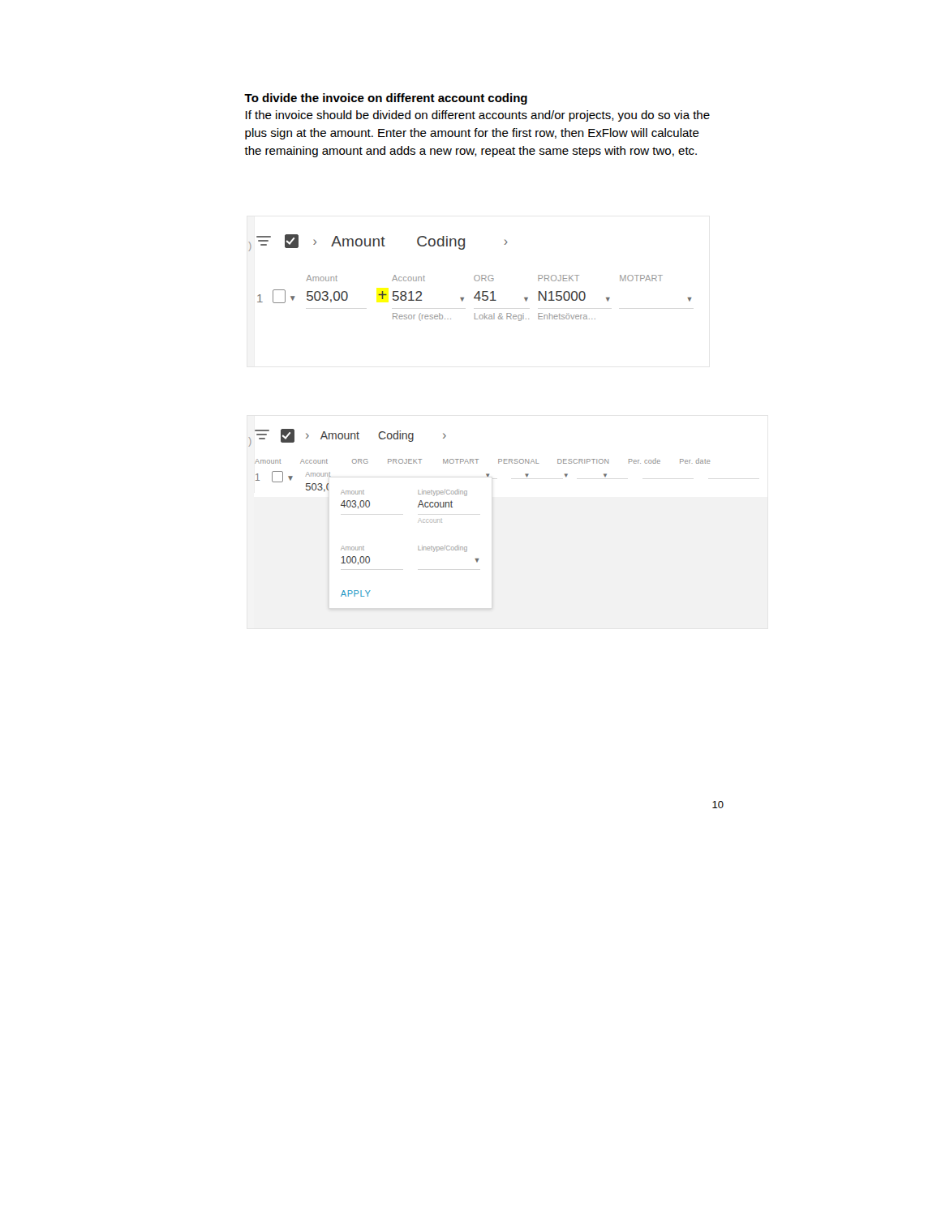To divide the invoice on different account coding
If the invoice should be divided on different accounts and/or projects, you do so via the plus sign at the amount. Enter the amount for the first row, then ExFlow will calculate the remaining amount and adds a new row, repeat the same steps with row two, etc.
)
›
Amount
Coding
›
1
▼
Amount
503,00
+
Account
5812▼
Resor (reseb…
ORG
451▼
Lokal & Regi…
PROJEKT
N15000▼
Enhetsövera…
MOTPART
▼
)
›
Amount
Coding
›
Amount
Account
ORG
PROJEKT
MOTPART
PERSONAL
DESCRIPTION
Per. code
Per. date
1
▼
Amount503,00
▼▼▼▼
Amount
403,00
Linetype/Coding
Account
Account
Amount
100,00
Linetype/Coding
▼
APPLY
10